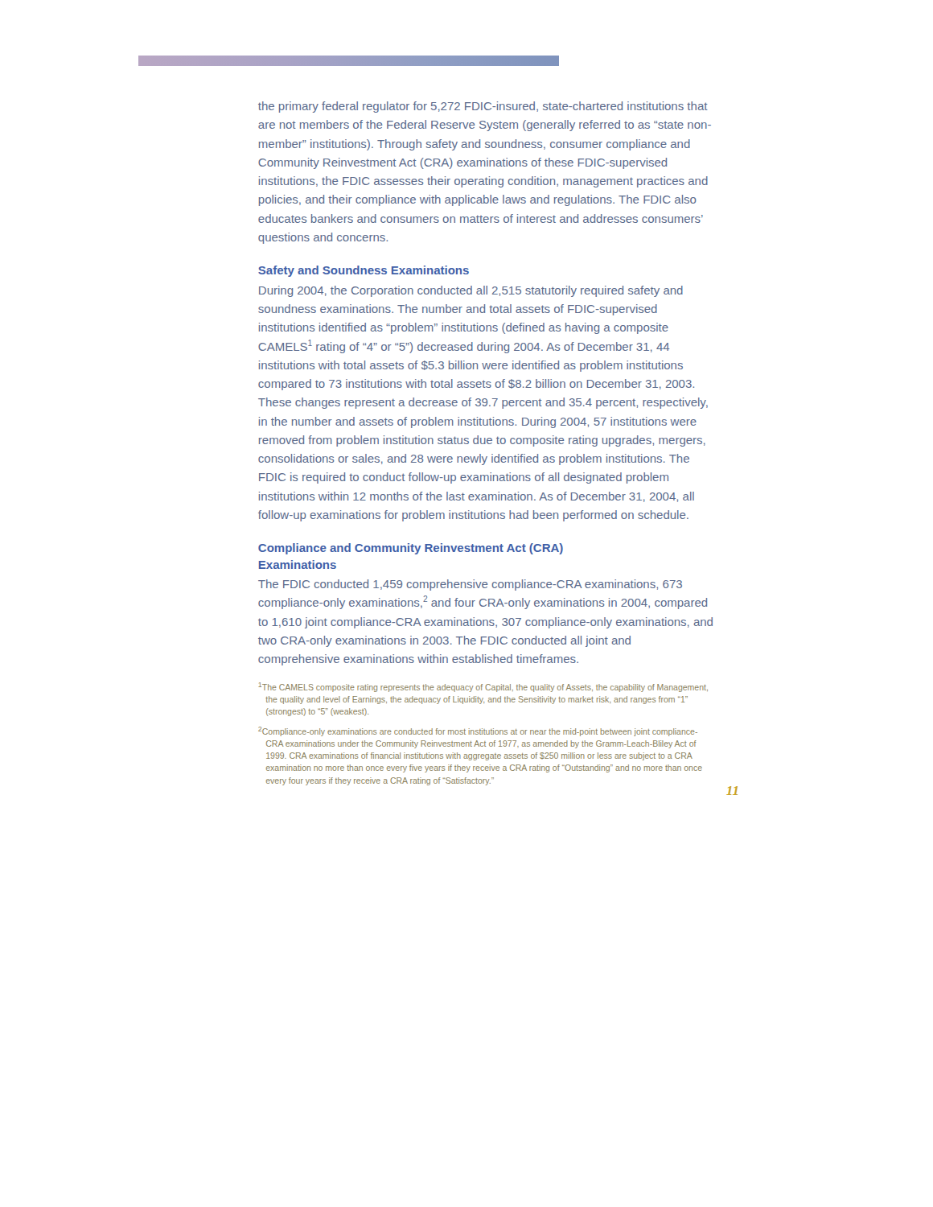the primary federal regulator for 5,272 FDIC-insured, state-chartered institutions that are not members of the Federal Reserve System (generally referred to as “state non-member” institutions). Through safety and soundness, consumer compliance and Community Reinvestment Act (CRA) examinations of these FDIC-supervised institutions, the FDIC assesses their operating condition, management practices and policies, and their compliance with applicable laws and regulations. The FDIC also educates bankers and consumers on matters of interest and addresses consumers’ questions and concerns.
Safety and Soundness Examinations
During 2004, the Corporation conducted all 2,515 statutorily required safety and soundness examinations. The number and total assets of FDIC-supervised institutions identified as “problem” institutions (defined as having a composite CAMELS1 rating of “4” or “5”) decreased during 2004. As of December 31, 44 institutions with total assets of $5.3 billion were identified as problem institutions compared to 73 institutions with total assets of $8.2 billion on December 31, 2003. These changes represent a decrease of 39.7 percent and 35.4 percent, respectively, in the number and assets of problem institutions. During 2004, 57 institutions were removed from problem institution status due to composite rating upgrades, mergers, consolidations or sales, and 28 were newly identified as problem institutions. The FDIC is required to conduct follow-up examinations of all designated problem institutions within 12 months of the last examination. As of December 31, 2004, all follow-up examinations for problem institutions had been performed on schedule.
Compliance and Community Reinvestment Act (CRA)
Examinations
The FDIC conducted 1,459 comprehensive compliance-CRA examinations, 673 compliance-only examinations,2 and four CRA-only examinations in 2004, compared to 1,610 joint compliance-CRA examinations, 307 compliance-only examinations, and two CRA-only examinations in 2003. The FDIC conducted all joint and comprehensive examinations within established timeframes.
1The CAMELS composite rating represents the adequacy of Capital, the quality of Assets, the capability of Management, the quality and level of Earnings, the adequacy of Liquidity, and the Sensitivity to market risk, and ranges from “1” (strongest) to “5” (weakest).
2Compliance-only examinations are conducted for most institutions at or near the mid-point between joint compliance-CRA examinations under the Community Reinvestment Act of 1977, as amended by the Gramm-Leach-Bliley Act of 1999. CRA examinations of financial institutions with aggregate assets of $250 million or less are subject to a CRA examination no more than once every five years if they receive a CRA rating of “Outstanding” and no more than once every four years if they receive a CRA rating of “Satisfactory.”
11